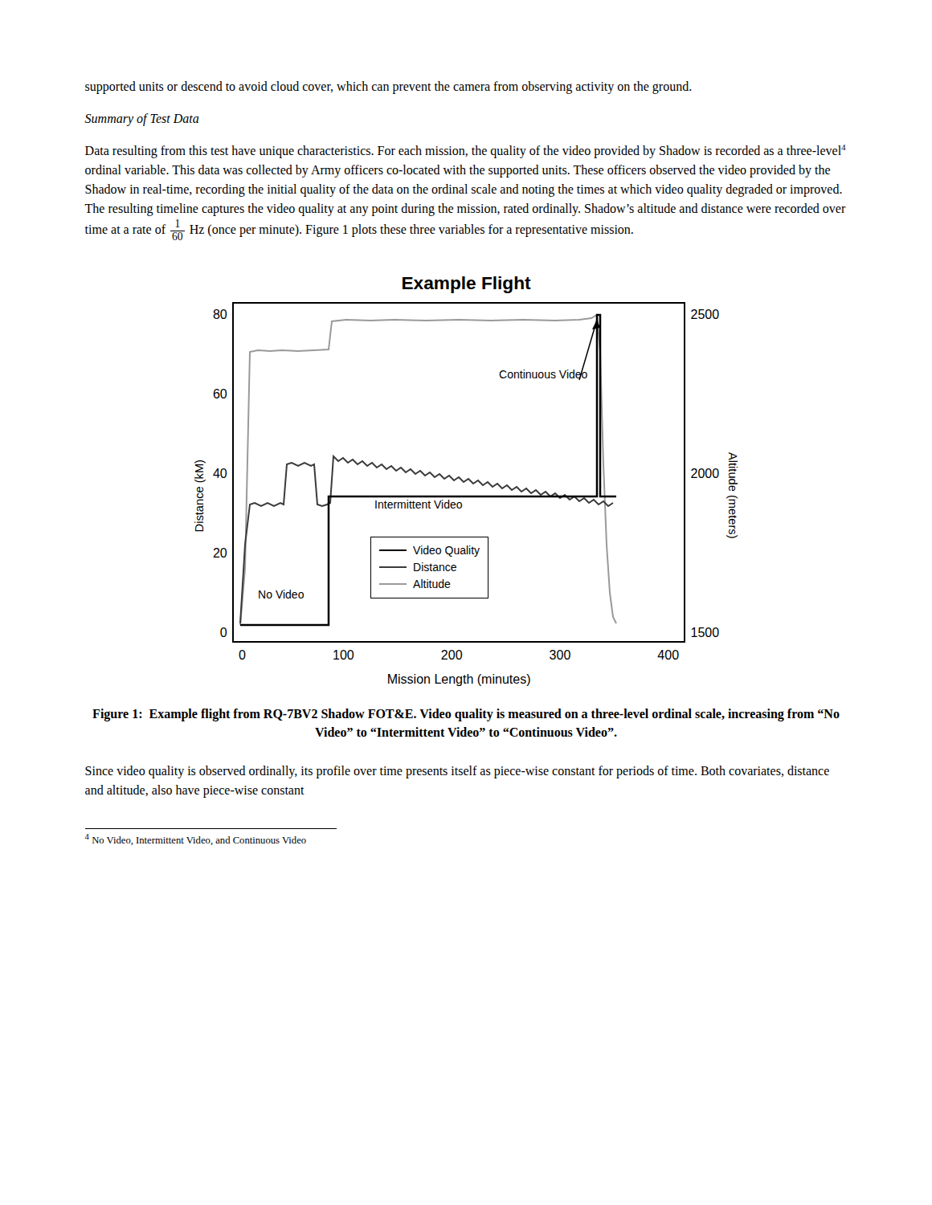supported units or descend to avoid cloud cover, which can prevent the camera from observing activity on the ground.
Summary of Test Data
Data resulting from this test have unique characteristics. For each mission, the quality of the video provided by Shadow is recorded as a three-level4 ordinal variable. This data was collected by Army officers co-located with the supported units. These officers observed the video provided by the Shadow in real-time, recording the initial quality of the data on the ordinal scale and noting the times at which video quality degraded or improved. The resulting timeline captures the video quality at any point during the mission, rated ordinally. Shadow’s altitude and distance were recorded over time at a rate of 160 Hz (once per minute). Figure 1 plots these three variables for a representative mission.
Example Flight
Distance (kM)
80 60 40 20 0
No Video
Intermittent Video
Continuous Video
Video Quality
Distance
Altitude
0 100 200 300 400
Mission Length (minutes)
2500 2000 1500
Altitude (meters)
Figure 1: Example flight from RQ-7BV2 Shadow FOT&E. Video quality is measured on a three-level ordinal scale, increasing from “No Video” to “Intermittent Video” to “Continuous Video”.
Since video quality is observed ordinally, its profile over time presents itself as piece-wise constant for periods of time. Both covariates, distance and altitude, also have piece-wise constant
4 No Video, Intermittent Video, and Continuous Video